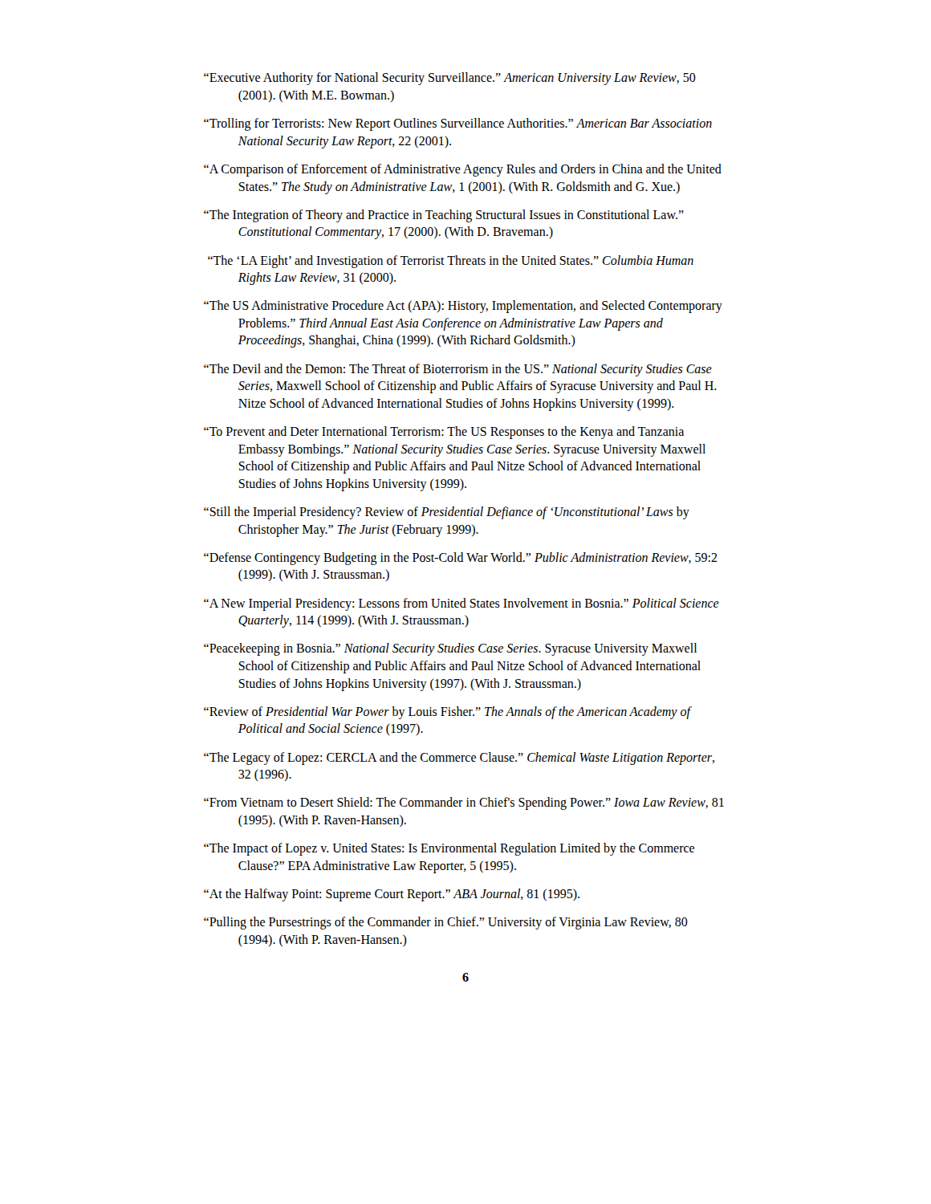“Executive Authority for National Security Surveillance.” American University Law Review, 50 (2001). (With M.E. Bowman.)
“Trolling for Terrorists: New Report Outlines Surveillance Authorities.” American Bar Association National Security Law Report, 22 (2001).
“A Comparison of Enforcement of Administrative Agency Rules and Orders in China and the United States.” The Study on Administrative Law, 1 (2001). (With R. Goldsmith and G. Xue.)
“The Integration of Theory and Practice in Teaching Structural Issues in Constitutional Law.” Constitutional Commentary, 17 (2000). (With D. Braveman.)
“The ‘LA Eight’ and Investigation of Terrorist Threats in the United States.” Columbia Human Rights Law Review, 31 (2000).
“The US Administrative Procedure Act (APA): History, Implementation, and Selected Contemporary Problems.” Third Annual East Asia Conference on Administrative Law Papers and Proceedings, Shanghai, China (1999). (With Richard Goldsmith.)
“The Devil and the Demon: The Threat of Bioterrorism in the US.” National Security Studies Case Series, Maxwell School of Citizenship and Public Affairs of Syracuse University and Paul H. Nitze School of Advanced International Studies of Johns Hopkins University (1999).
“To Prevent and Deter International Terrorism: The US Responses to the Kenya and Tanzania Embassy Bombings.” National Security Studies Case Series. Syracuse University Maxwell School of Citizenship and Public Affairs and Paul Nitze School of Advanced International Studies of Johns Hopkins University (1999).
“Still the Imperial Presidency? Review of Presidential Defiance of ‘Unconstitutional’ Laws by Christopher May.” The Jurist (February 1999).
“Defense Contingency Budgeting in the Post-Cold War World.” Public Administration Review, 59:2 (1999). (With J. Straussman.)
“A New Imperial Presidency: Lessons from United States Involvement in Bosnia.” Political Science Quarterly, 114 (1999). (With J. Straussman.)
“Peacekeeping in Bosnia.” National Security Studies Case Series. Syracuse University Maxwell School of Citizenship and Public Affairs and Paul Nitze School of Advanced International Studies of Johns Hopkins University (1997). (With J. Straussman.)
“Review of Presidential War Power by Louis Fisher.” The Annals of the American Academy of Political and Social Science (1997).
“The Legacy of Lopez: CERCLA and the Commerce Clause.” Chemical Waste Litigation Reporter, 32 (1996).
“From Vietnam to Desert Shield: The Commander in Chief's Spending Power.” Iowa Law Review, 81 (1995). (With P. Raven-Hansen).
“The Impact of Lopez v. United States: Is Environmental Regulation Limited by the Commerce Clause?” EPA Administrative Law Reporter, 5 (1995).
“At the Halfway Point: Supreme Court Report.” ABA Journal, 81 (1995).
“Pulling the Pursestrings of the Commander in Chief.” University of Virginia Law Review, 80 (1994). (With P. Raven-Hansen.)
6